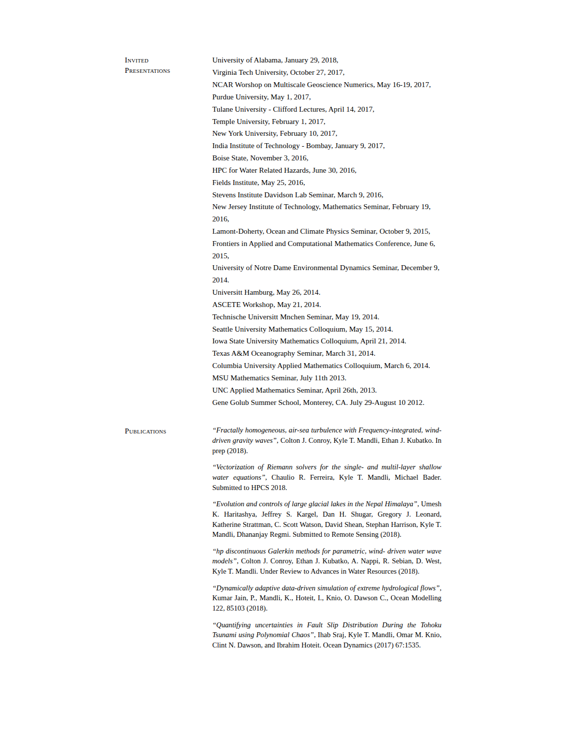InvitedPresentations
University of Alabama, January 29, 2018,
Virginia Tech University, October 27, 2017,
NCAR Worshop on Multiscale Geoscience Numerics, May 16-19, 2017,
Purdue University, May 1, 2017,
Tulane University - Clifford Lectures, April 14, 2017,
Temple University, February 1, 2017,
New York University, February 10, 2017,
India Institute of Technology - Bombay, January 9, 2017,
Boise State, November 3, 2016,
HPC for Water Related Hazards, June 30, 2016,
Fields Institute, May 25, 2016,
Stevens Institute Davidson Lab Seminar, March 9, 2016,
New Jersey Institute of Technology, Mathematics Seminar, February 19, 2016,
Lamont-Doherty, Ocean and Climate Physics Seminar, October 9, 2015,
Frontiers in Applied and Computational Mathematics Conference, June 6, 2015,
University of Notre Dame Environmental Dynamics Seminar, December 9, 2014.
Universitt Hamburg, May 26, 2014.
ASCETE Workshop, May 21, 2014.
Technische Universitt Mnchen Seminar, May 19, 2014.
Seattle University Mathematics Colloquium, May 15, 2014.
Iowa State University Mathematics Colloquium, April 21, 2014.
Texas A&M Oceanography Seminar, March 31, 2014.
Columbia University Applied Mathematics Colloquium, March 6, 2014.
MSU Mathematics Seminar, July 11th 2013.
UNC Applied Mathematics Seminar, April 26th, 2013.
Gene Golub Summer School, Monterey, CA. July 29-August 10 2012.
Publications
“Fractally homogeneous, air-sea turbulence with Frequency-integrated, wind-driven gravity waves”, Colton J. Conroy, Kyle T. Mandli, Ethan J. Kubatko. In prep (2018).
“Vectorization of Riemann solvers for the single- and multil-layer shallow water equations”, Chaulio R. Ferreira, Kyle T. Mandli, Michael Bader. Submitted to HPCS 2018.
“Evolution and controls of large glacial lakes in the Nepal Himalaya”, Umesh K. Haritashya, Jeffrey S. Kargel, Dan H. Shugar, Gregory J. Leonard, Katherine Strattman, C. Scott Watson, David Shean, Stephan Harrison, Kyle T. Mandli, Dhananjay Regmi. Submitted to Remote Sensing (2018).
“hp discontinuous Galerkin methods for parametric, wind- driven water wave models”, Colton J. Conroy, Ethan J. Kubatko, A. Nappi, R. Sebian, D. West, Kyle T. Mandli. Under Review to Advances in Water Resources (2018).
“Dynamically adaptive data-driven simulation of extreme hydrological flows”, Kumar Jain, P., Mandli, K., Hoteit, I., Knio, O. Dawson C., Ocean Modelling 122, 85103 (2018).
“Quantifying uncertainties in Fault Slip Distribution During the Tohoku Tsunami using Polynomial Chaos”, Ihab Sraj, Kyle T. Mandli, Omar M. Knio, Clint N. Dawson, and Ibrahim Hoteit. Ocean Dynamics (2017) 67:1535.